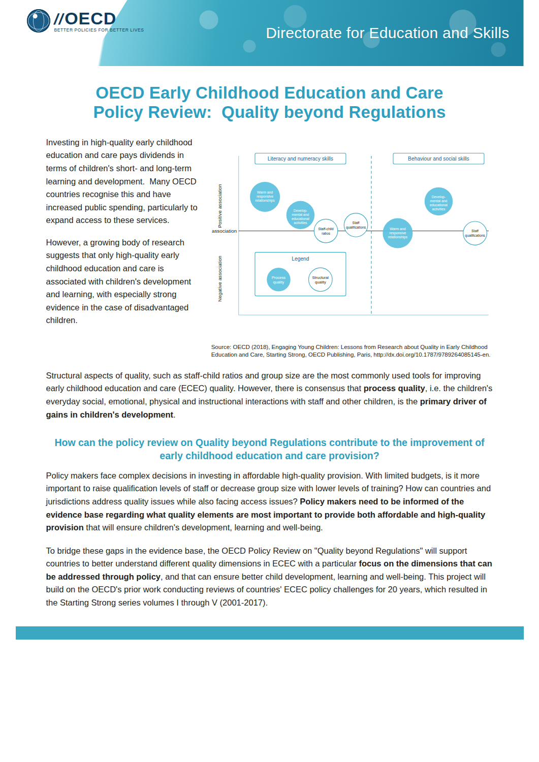//OECD BETTER POLICIES FOR BETTER LIVES
Directorate for Education and Skills
OECD Early Childhood Education and Care
Policy Review: Quality beyond Regulations
Investing in high-quality early childhood education and care pays dividends in terms of children's short- and long-term learning and development. Many OECD countries recognise this and have increased public spending, particularly to expand access to these services.
However, a growing body of research suggests that only high-quality early childhood education and care is associated with children's development and learning, with especially strong evidence in the case of disadvantaged children.
Literacy and numeracy skills Behaviour and social skills Positive association Negative association No association Warm and responsive relationships Develop- mental and educational activities Staff-child ratios Staff qualifications Develop- mental and educational activities Warm and responsive relationships Staff qualifications Legend Process quality Structural quality
Source: OECD (2018), Engaging Young Children: Lessons from Research about Quality in Early Childhood Education and Care, Starting Strong, OECD Publishing, Paris, http://dx.doi.org/10.1787/9789264085145-en.
Structural aspects of quality, such as staff-child ratios and group size are the most commonly used tools for improving early childhood education and care (ECEC) quality. However, there is consensus that process quality, i.e. the children's everyday social, emotional, physical and instructional interactions with staff and other children, is the primary driver of gains in children's development.
How can the policy review on Quality beyond Regulations contribute to the improvement of early childhood education and care provision?
Policy makers face complex decisions in investing in affordable high-quality provision. With limited budgets, is it more important to raise qualification levels of staff or decrease group size with lower levels of training? How can countries and jurisdictions address quality issues while also facing access issues? Policy makers need to be informed of the evidence base regarding what quality elements are most important to provide both affordable and high-quality provision that will ensure children's development, learning and well-being.
To bridge these gaps in the evidence base, the OECD Policy Review on "Quality beyond Regulations" will support countries to better understand different quality dimensions in ECEC with a particular focus on the dimensions that can be addressed through policy, and that can ensure better child development, learning and well-being. This project will build on the OECD's prior work conducting reviews of countries' ECEC policy challenges for 20 years, which resulted in the Starting Strong series volumes I through V (2001-2017).